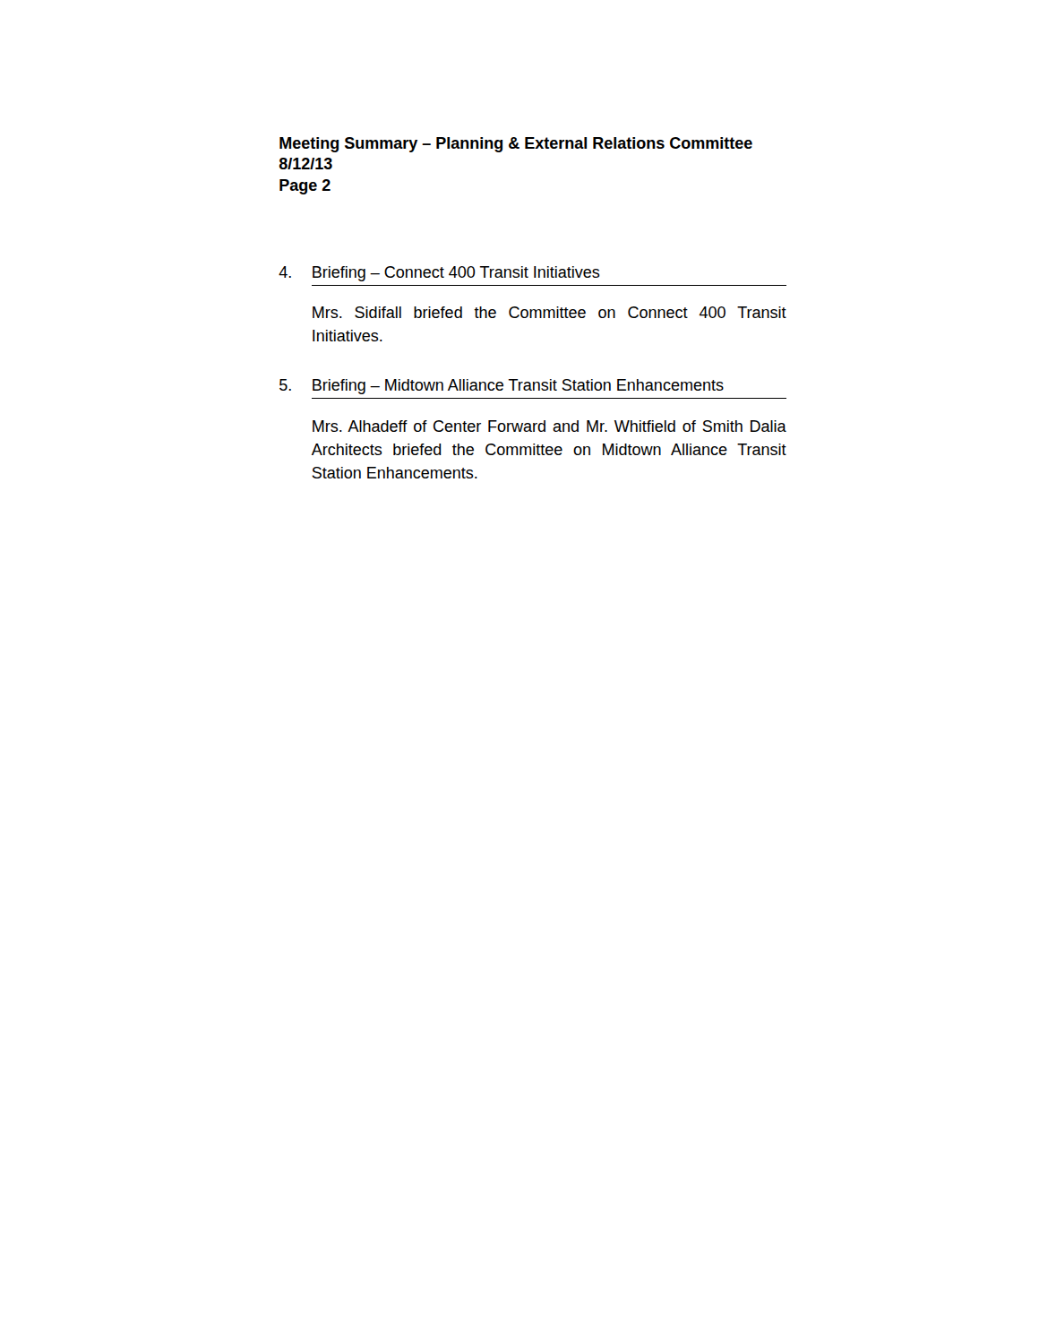Meeting Summary – Planning & External Relations Committee
8/12/13
Page 2
4. Briefing – Connect 400 Transit Initiatives
Mrs. Sidifall briefed the Committee on Connect 400 Transit Initiatives.
5. Briefing – Midtown Alliance Transit Station Enhancements
Mrs. Alhadeff of Center Forward and Mr. Whitfield of Smith Dalia Architects briefed the Committee on Midtown Alliance Transit Station Enhancements.